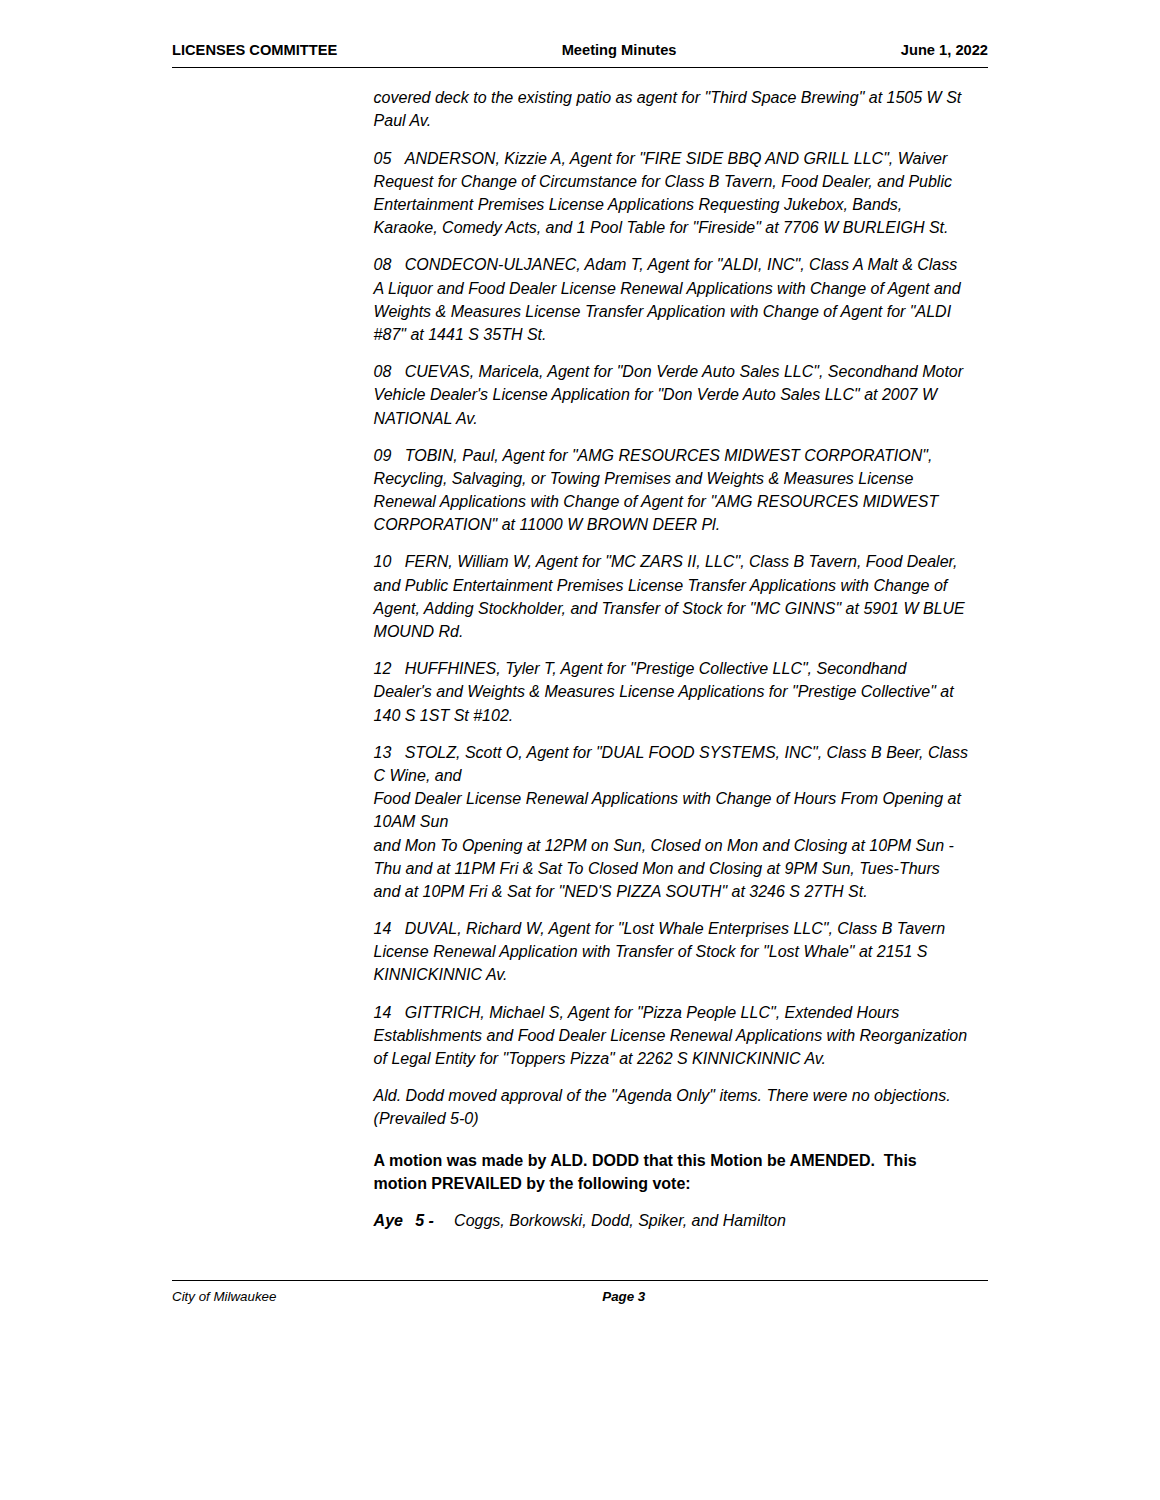LICENSES COMMITTEE
Meeting Minutes
June 1, 2022
covered deck to the existing patio as agent for "Third Space Brewing" at 1505 W St Paul Av.
05 ANDERSON, Kizzie A, Agent for "FIRE SIDE BBQ AND GRILL LLC", Waiver Request for Change of Circumstance for Class B Tavern, Food Dealer, and Public Entertainment Premises License Applications Requesting Jukebox, Bands, Karaoke, Comedy Acts, and 1 Pool Table for "Fireside" at 7706 W BURLEIGH St.
08 CONDECON-ULJANEC, Adam T, Agent for "ALDI, INC", Class A Malt & Class A Liquor and Food Dealer License Renewal Applications with Change of Agent and Weights & Measures License Transfer Application with Change of Agent for "ALDI #87" at 1441 S 35TH St.
08 CUEVAS, Maricela, Agent for "Don Verde Auto Sales LLC", Secondhand Motor Vehicle Dealer's License Application for "Don Verde Auto Sales LLC" at 2007 W NATIONAL Av.
09 TOBIN, Paul, Agent for "AMG RESOURCES MIDWEST CORPORATION", Recycling, Salvaging, or Towing Premises and Weights & Measures License Renewal Applications with Change of Agent for "AMG RESOURCES MIDWEST CORPORATION" at 11000 W BROWN DEER Pl.
10 FERN, William W, Agent for "MC ZARS II, LLC", Class B Tavern, Food Dealer, and Public Entertainment Premises License Transfer Applications with Change of Agent, Adding Stockholder, and Transfer of Stock for "MC GINNS" at 5901 W BLUE MOUND Rd.
12 HUFFHINES, Tyler T, Agent for "Prestige Collective LLC", Secondhand Dealer's and Weights & Measures License Applications for "Prestige Collective" at 140 S 1ST St #102.
13 STOLZ, Scott O, Agent for "DUAL FOOD SYSTEMS, INC", Class B Beer, Class C Wine, and
Food Dealer License Renewal Applications with Change of Hours From Opening at 10AM Sun
and Mon To Opening at 12PM on Sun, Closed on Mon and Closing at 10PM Sun - Thu and at 11PM Fri & Sat To Closed Mon and Closing at 9PM Sun, Tues-Thurs and at 10PM Fri & Sat for "NED'S PIZZA SOUTH" at 3246 S 27TH St.
14 DUVAL, Richard W, Agent for "Lost Whale Enterprises LLC", Class B Tavern License Renewal Application with Transfer of Stock for "Lost Whale" at 2151 S KINNICKINNIC Av.
14 GITTRICH, Michael S, Agent for "Pizza People LLC", Extended Hours Establishments and Food Dealer License Renewal Applications with Reorganization of Legal Entity for "Toppers Pizza" at 2262 S KINNICKINNIC Av.
Ald. Dodd moved approval of the "Agenda Only" items. There were no objections. (Prevailed 5-0)
A motion was made by ALD. DODD that this Motion be AMENDED. This motion PREVAILED by the following vote:
Aye 5 - Coggs, Borkowski, Dodd, Spiker, and Hamilton
City of Milwaukee
Page 3